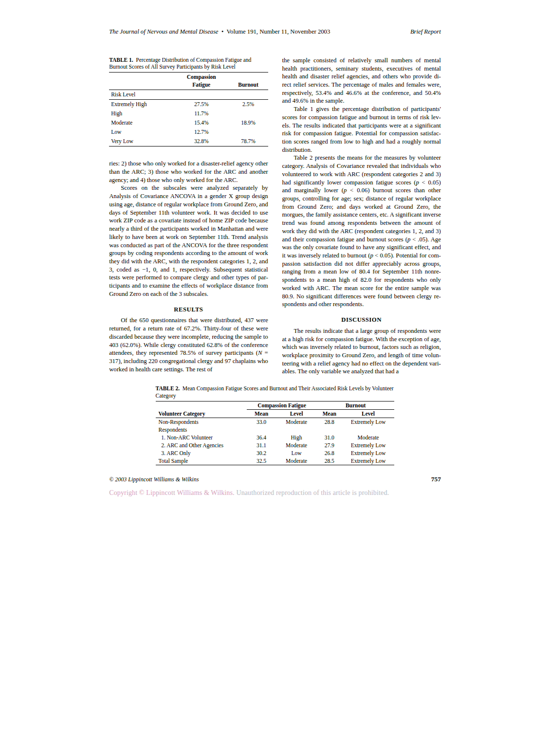The Journal of Nervous and Mental Disease • Volume 191, Number 11, November 2003
Brief Report
TABLE 1. Percentage Distribution of Compassion Fatigue and Burnout Scores of All Survey Participants by Risk Level
| | Compassion Fatigue | Burnout |
| --- | --- | --- |
| Risk Level | | |
| Extremely High | 27.5% | 2.5% |
| High | 11.7% | |
| Moderate | 15.4% | 18.9% |
| Low | 12.7% | |
| Very Low | 32.8% | 78.7% |
ries: 2) those who only worked for a disaster-relief agency other than the ARC; 3) those who worked for the ARC and another agency; and 4) those who only worked for the ARC.
Scores on the subscales were analyzed separately by Analysis of Covariance ANCOVA in a gender X group design using age, distance of regular workplace from Ground Zero, and days of September 11th volunteer work. It was decided to use work ZIP code as a covariate instead of home ZIP code because nearly a third of the participants worked in Manhattan and were likely to have been at work on September 11th. Trend analysis was conducted as part of the ANCOVA for the three respondent groups by coding respondents according to the amount of work they did with the ARC, with the respondent categories 1, 2, and 3, coded as −1, 0, and 1, respectively. Subsequent statistical tests were performed to compare clergy and other types of participants and to examine the effects of workplace distance from Ground Zero on each of the 3 subscales.
Results
Of the 650 questionnaires that were distributed, 437 were returned, for a return rate of 67.2%. Thirty-four of these were discarded because they were incomplete, reducing the sample to 403 (62.0%). While clergy constituted 62.8% of the conference attendees, they represented 78.5% of survey participants (N = 317), including 220 congregational clergy and 97 chaplains who worked in health care settings. The rest of
the sample consisted of relatively small numbers of mental health practitioners, seminary students, executives of mental health and disaster relief agencies, and others who provide direct relief services. The percentage of males and females were, respectively, 53.4% and 46.6% at the conference, and 50.4% and 49.6% in the sample.
Table 1 gives the percentage distribution of participants' scores for compassion fatigue and burnout in terms of risk levels. The results indicated that participants were at a significant risk for compassion fatigue. Potential for compassion satisfaction scores ranged from low to high and had a roughly normal distribution.
Table 2 presents the means for the measures by volunteer category. Analysis of Covariance revealed that individuals who volunteered to work with ARC (respondent categories 2 and 3) had significantly lower compassion fatigue scores (p < 0.05) and marginally lower (p < 0.06) burnout scores than other groups, controlling for age; sex; distance of regular workplace from Ground Zero; and days worked at Ground Zero, the morgues, the family assistance centers, etc. A significant inverse trend was found among respondents between the amount of work they did with the ARC (respondent categories 1, 2, and 3) and their compassion fatigue and burnout scores (p < .05). Age was the only covariate found to have any significant effect, and it was inversely related to burnout (p < 0.05). Potential for compassion satisfaction did not differ appreciably across groups, ranging from a mean low of 80.4 for September 11th nonrespondents to a mean high of 82.0 for respondents who only worked with ARC. The mean score for the entire sample was 80.9. No significant differences were found between clergy respondents and other respondents.
Discussion
The results indicate that a large group of respondents were at a high risk for compassion fatigue. With the exception of age, which was inversely related to burnout, factors such as religion, workplace proximity to Ground Zero, and length of time volunteering with a relief agency had no effect on the dependent variables. The only variable we analyzed that had a
TABLE 2. Mean Compassion Fatigue Scores and Burnout and Their Associated Risk Levels by Volunteer Category
| | Compassion Fatigue | Burnout |
| --- | --- | --- |
| Volunteer Category | Mean | Level | Mean | Level |
| Non-Respondents | 33.0 | Moderate | 28.8 | Extremely Low |
| Respondents | | | | |
| 1. Non-ARC Volunteer | 36.4 | High | 31.0 | Moderate |
| 2. ARC and Other Agencies | 31.1 | Moderate | 27.9 | Extremely Low |
| 3. ARC Only | 30.2 | Low | 26.8 | Extremely Low |
| Total Sample | 32.5 | Moderate | 28.5 | Extremely Low |
© 2003 Lippincott Williams & Wilkins
757
Copyright © Lippincott Williams & Wilkins. Unauthorized reproduction of this article is prohibited.